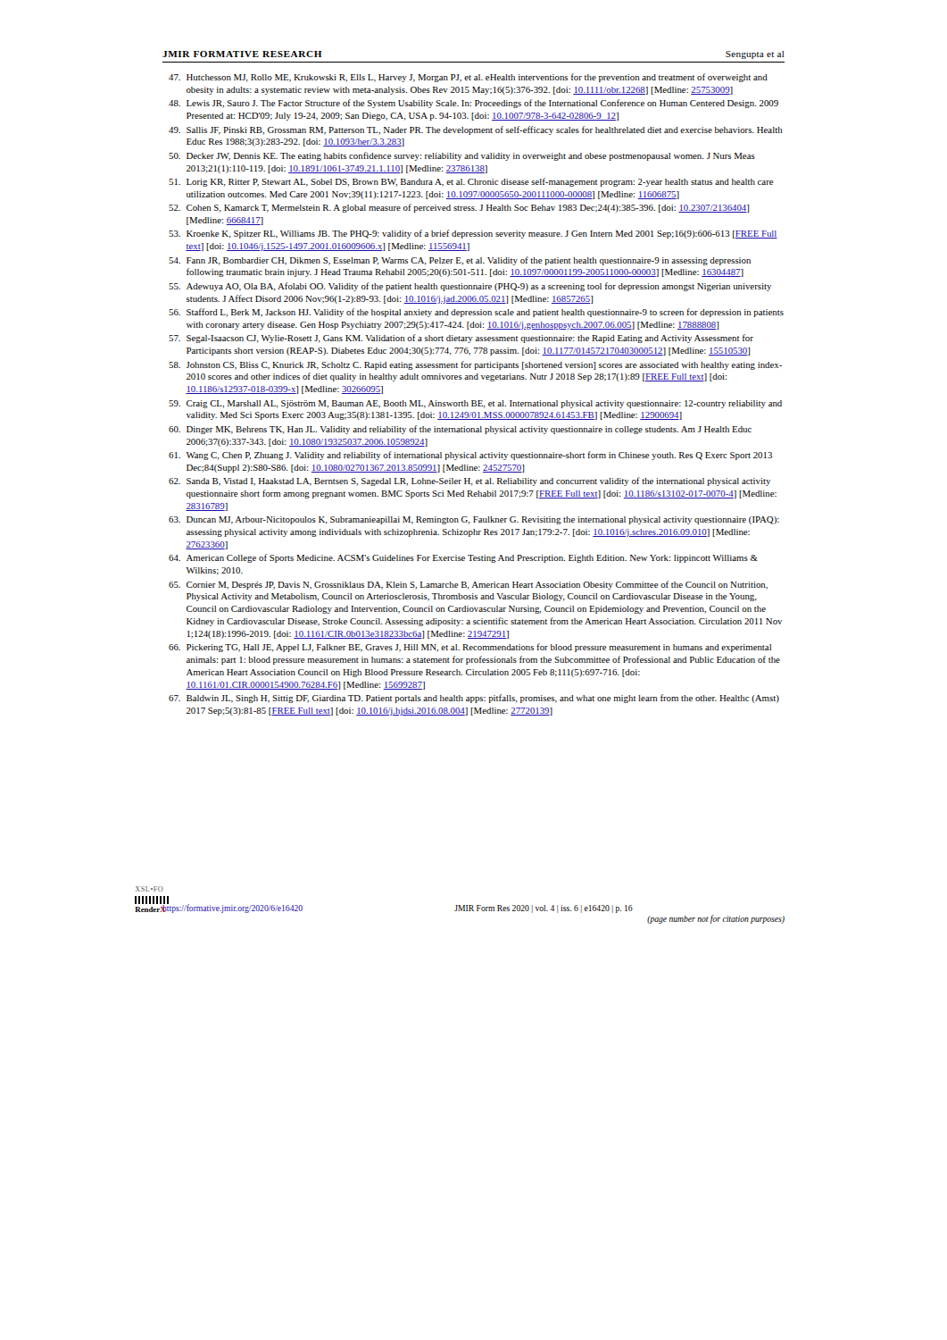JMIR FORMATIVE RESEARCH
Sengupta et al
47. Hutchesson MJ, Rollo ME, Krukowski R, Ells L, Harvey J, Morgan PJ, et al. eHealth interventions for the prevention and treatment of overweight and obesity in adults: a systematic review with meta-analysis. Obes Rev 2015 May;16(5):376-392. [doi: 10.1111/obr.12268] [Medline: 25753009]
48. Lewis JR, Sauro J. The Factor Structure of the System Usability Scale. In: Proceedings of the International Conference on Human Centered Design. 2009 Presented at: HCD'09; July 19-24, 2009; San Diego, CA, USA p. 94-103. [doi: 10.1007/978-3-642-02806-9_12]
49. Sallis JF, Pinski RB, Grossman RM, Patterson TL, Nader PR. The development of self-efficacy scales for healthrelated diet and exercise behaviors. Health Educ Res 1988;3(3):283-292. [doi: 10.1093/her/3.3.283]
50. Decker JW, Dennis KE. The eating habits confidence survey: reliability and validity in overweight and obese postmenopausal women. J Nurs Meas 2013;21(1):110-119. [doi: 10.1891/1061-3749.21.1.110] [Medline: 23786138]
51. Lorig KR, Ritter P, Stewart AL, Sobel DS, Brown BW, Bandura A, et al. Chronic disease self-management program: 2-year health status and health care utilization outcomes. Med Care 2001 Nov;39(11):1217-1223. [doi: 10.1097/00005650-200111000-00008] [Medline: 11606875]
52. Cohen S, Kamarck T, Mermelstein R. A global measure of perceived stress. J Health Soc Behav 1983 Dec;24(4):385-396. [doi: 10.2307/2136404] [Medline: 6668417]
53. Kroenke K, Spitzer RL, Williams JB. The PHQ-9: validity of a brief depression severity measure. J Gen Intern Med 2001 Sep;16(9):606-613 [FREE Full text] [doi: 10.1046/j.1525-1497.2001.016009606.x] [Medline: 11556941]
54. Fann JR, Bombardier CH, Dikmen S, Esselman P, Warms CA, Pelzer E, et al. Validity of the patient health questionnaire-9 in assessing depression following traumatic brain injury. J Head Trauma Rehabil 2005;20(6):501-511. [doi: 10.1097/00001199-200511000-00003] [Medline: 16304487]
55. Adewuya AO, Ola BA, Afolabi OO. Validity of the patient health questionnaire (PHQ-9) as a screening tool for depression amongst Nigerian university students. J Affect Disord 2006 Nov;96(1-2):89-93. [doi: 10.1016/j.jad.2006.05.021] [Medline: 16857265]
56. Stafford L, Berk M, Jackson HJ. Validity of the hospital anxiety and depression scale and patient health questionnaire-9 to screen for depression in patients with coronary artery disease. Gen Hosp Psychiatry 2007;29(5):417-424. [doi: 10.1016/j.genhosppsych.2007.06.005] [Medline: 17888808]
57. Segal-Isaacson CJ, Wylie-Rosett J, Gans KM. Validation of a short dietary assessment questionnaire: the Rapid Eating and Activity Assessment for Participants short version (REAP-S). Diabetes Educ 2004;30(5):774, 776, 778 passim. [doi: 10.1177/014572170403000512] [Medline: 15510530]
58. Johnston CS, Bliss C, Knurick JR, Scholtz C. Rapid eating assessment for participants [shortened version] scores are associated with healthy eating index-2010 scores and other indices of diet quality in healthy adult omnivores and vegetarians. Nutr J 2018 Sep 28;17(1):89 [FREE Full text] [doi: 10.1186/s12937-018-0399-x] [Medline: 30266095]
59. Craig CL, Marshall AL, Sjöström M, Bauman AE, Booth ML, Ainsworth BE, et al. International physical activity questionnaire: 12-country reliability and validity. Med Sci Sports Exerc 2003 Aug;35(8):1381-1395. [doi: 10.1249/01.MSS.0000078924.61453.FB] [Medline: 12900694]
60. Dinger MK, Behrens TK, Han JL. Validity and reliability of the international physical activity questionnaire in college students. Am J Health Educ 2006;37(6):337-343. [doi: 10.1080/19325037.2006.10598924]
61. Wang C, Chen P, Zhuang J. Validity and reliability of international physical activity questionnaire-short form in Chinese youth. Res Q Exerc Sport 2013 Dec;84(Suppl 2):S80-S86. [doi: 10.1080/02701367.2013.850991] [Medline: 24527570]
62. Sanda B, Vistad I, Haakstad LA, Berntsen S, Sagedal LR, Lohne-Seiler H, et al. Reliability and concurrent validity of the international physical activity questionnaire short form among pregnant women. BMC Sports Sci Med Rehabil 2017;9:7 [FREE Full text] [doi: 10.1186/s13102-017-0070-4] [Medline: 28316789]
63. Duncan MJ, Arbour-Nicitopoulos K, Subramanieapillai M, Remington G, Faulkner G. Revisiting the international physical activity questionnaire (IPAQ): assessing physical activity among individuals with schizophrenia. Schizophr Res 2017 Jan;179:2-7. [doi: 10.1016/j.schres.2016.09.010] [Medline: 27623360]
64. American College of Sports Medicine. ACSM's Guidelines For Exercise Testing And Prescription. Eighth Edition. New York: lippincott Williams & Wilkins; 2010.
65. Cornier M, Després JP, Davis N, Grossniklaus DA, Klein S, Lamarche B, American Heart Association Obesity Committee of the Council on Nutrition, Physical Activity and Metabolism, Council on Arteriosclerosis, Thrombosis and Vascular Biology, Council on Cardiovascular Disease in the Young, Council on Cardiovascular Radiology and Intervention, Council on Cardiovascular Nursing, Council on Epidemiology and Prevention, Council on the Kidney in Cardiovascular Disease, Stroke Council. Assessing adiposity: a scientific statement from the American Heart Association. Circulation 2011 Nov 1;124(18):1996-2019. [doi: 10.1161/CIR.0b013e318233bc6a] [Medline: 21947291]
66. Pickering TG, Hall JE, Appel LJ, Falkner BE, Graves J, Hill MN, et al. Recommendations for blood pressure measurement in humans and experimental animals: part 1: blood pressure measurement in humans: a statement for professionals from the Subcommittee of Professional and Public Education of the American Heart Association Council on High Blood Pressure Research. Circulation 2005 Feb 8;111(5):697-716. [doi: 10.1161/01.CIR.0000154900.76284.F6] [Medline: 15699287]
67. Baldwin JL, Singh H, Sittig DF, Giardina TD. Patient portals and health apps: pitfalls, promises, and what one might learn from the other. Healthc (Amst) 2017 Sep;5(3):81-85 [FREE Full text] [doi: 10.1016/j.hjdsi.2016.08.004] [Medline: 27720139]
XSL•FO
RenderX
https://formative.jmir.org/2020/6/e16420
JMIR Form Res 2020 | vol. 4 | iss. 6 | e16420 | p. 16
(page number not for citation purposes)